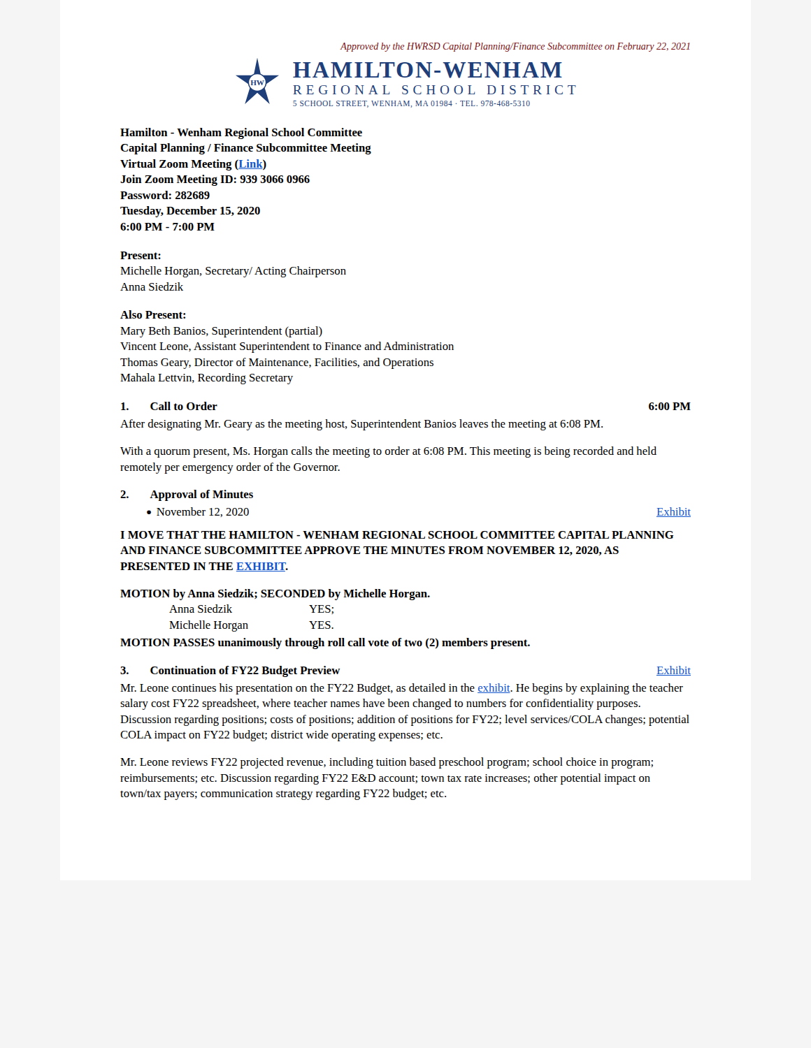Approved by the HWRSD Capital Planning/Finance Subcommittee on February 22, 2021
HW
HAMILTON-WENHAM
REGIONAL SCHOOL DISTRICT
5 SCHOOL STREET, WENHAM, MA 01984 · TEL. 978-468-5310
Hamilton - Wenham Regional School Committee
Capital Planning / Finance Subcommittee Meeting
Virtual Zoom Meeting (Link)
Join Zoom Meeting ID: 939 3066 0966
Password: 282689
Tuesday, December 15, 2020
6:00 PM - 7:00 PM
Present:
Michelle Horgan, Secretary/ Acting Chairperson
Anna Siedzik
Also Present:
Mary Beth Banios, Superintendent (partial)
Vincent Leone, Assistant Superintendent to Finance and Administration
Thomas Geary, Director of Maintenance, Facilities, and Operations
Mahala Lettvin, Recording Secretary
1. Call to Order 6:00 PM
After designating Mr. Geary as the meeting host, Superintendent Banios leaves the meeting at 6:08 PM.
With a quorum present, Ms. Horgan calls the meeting to order at 6:08 PM. This meeting is being recorded and held remotely per emergency order of the Governor.
2. Approval of Minutes
November 12, 2020 Exhibit
I MOVE THAT THE HAMILTON - WENHAM REGIONAL SCHOOL COMMITTEE CAPITAL PLANNING AND FINANCE SUBCOMMITTEE APPROVE THE MINUTES FROM NOVEMBER 12, 2020, AS PRESENTED IN THE EXHIBIT.
MOTION by Anna Siedzik; SECONDED by Michelle Horgan.
Anna Siedzik YES;
Michelle Horgan YES.
MOTION PASSES unanimously through roll call vote of two (2) members present.
3. Continuation of FY22 Budget Preview Exhibit
Mr. Leone continues his presentation on the FY22 Budget, as detailed in the exhibit. He begins by explaining the teacher salary cost FY22 spreadsheet, where teacher names have been changed to numbers for confidentiality purposes. Discussion regarding positions; costs of positions; addition of positions for FY22; level services/COLA changes; potential COLA impact on FY22 budget; district wide operating expenses; etc.
Mr. Leone reviews FY22 projected revenue, including tuition based preschool program; school choice in program; reimbursements; etc. Discussion regarding FY22 E&D account; town tax rate increases; other potential impact on town/tax payers; communication strategy regarding FY22 budget; etc.